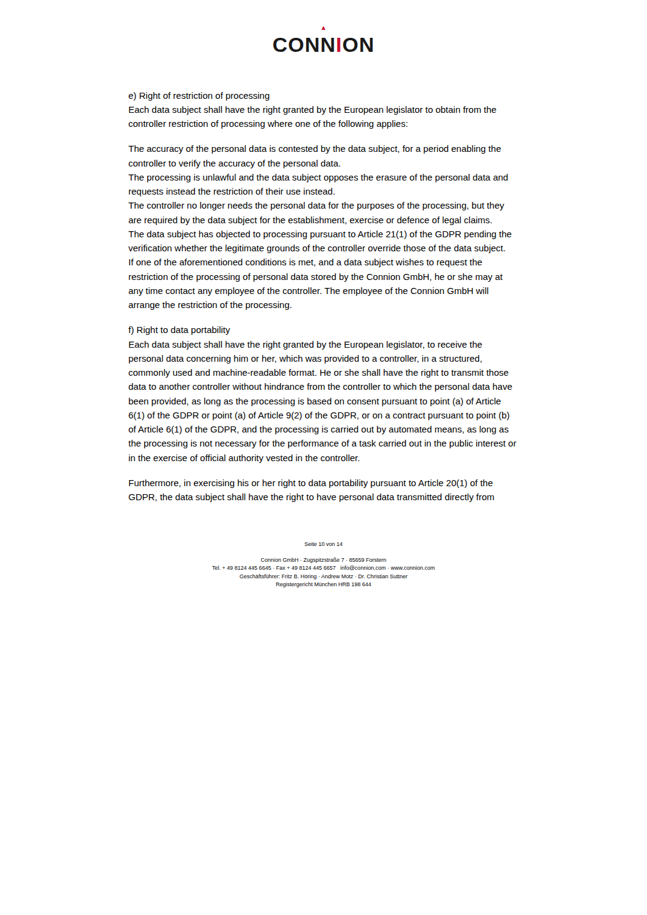▲
CONNION
e) Right of restriction of processing
Each data subject shall have the right granted by the European legislator to obtain from the controller restriction of processing where one of the following applies:
The accuracy of the personal data is contested by the data subject, for a period enabling the controller to verify the accuracy of the personal data.
The processing is unlawful and the data subject opposes the erasure of the personal data and requests instead the restriction of their use instead.
The controller no longer needs the personal data for the purposes of the processing, but they are required by the data subject for the establishment, exercise or defence of legal claims.
The data subject has objected to processing pursuant to Article 21(1) of the GDPR pending the verification whether the legitimate grounds of the controller override those of the data subject.
If one of the aforementioned conditions is met, and a data subject wishes to request the restriction of the processing of personal data stored by the Connion GmbH, he or she may at any time contact any employee of the controller. The employee of the Connion GmbH will arrange the restriction of the processing.
f) Right to data portability
Each data subject shall have the right granted by the European legislator, to receive the personal data concerning him or her, which was provided to a controller, in a structured, commonly used and machine-readable format. He or she shall have the right to transmit those data to another controller without hindrance from the controller to which the personal data have been provided, as long as the processing is based on consent pursuant to point (a) of Article 6(1) of the GDPR or point (a) of Article 9(2) of the GDPR, or on a contract pursuant to point (b) of Article 6(1) of the GDPR, and the processing is carried out by automated means, as long as the processing is not necessary for the performance of a task carried out in the public interest or in the exercise of official authority vested in the controller.
Furthermore, in exercising his or her right to data portability pursuant to Article 20(1) of the GDPR, the data subject shall have the right to have personal data transmitted directly from
Seite 10 von 14
Connion GmbH · Zugspitzstraße 7 · 85659 Forstern
Tel. + 49 8124 445 6645 · Fax + 49 8124 445 6657 info@connion.com · www.connion.com
Geschäftsführer: Fritz B. Höring · Andrew Motz · Dr. Christian Suttner
Registergericht München HRB 198 644